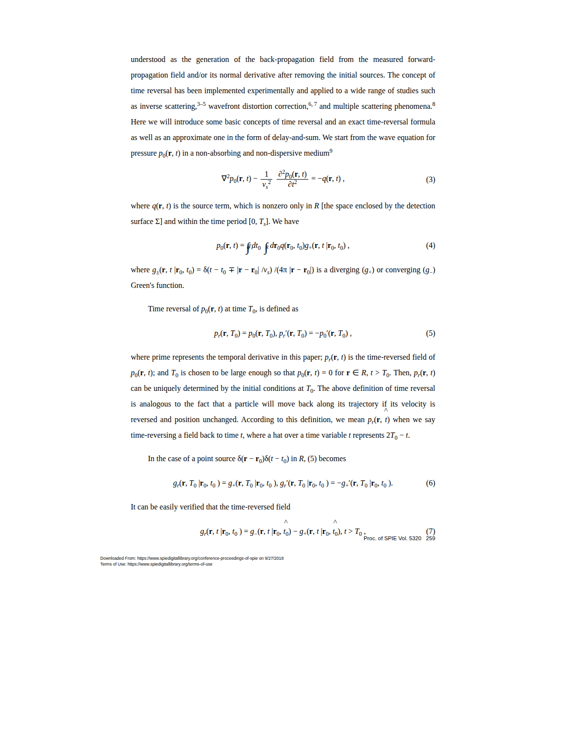understood as the generation of the back-propagation field from the measured forward-propagation field and/or its normal derivative after removing the initial sources. The concept of time reversal has been implemented experimentally and applied to a wide range of studies such as inverse scattering,3–5 wavefront distortion correction,6, 7 and multiple scattering phenomena.8 Here we will introduce some basic concepts of time reversal and an exact time-reversal formula as well as an approximate one in the form of delay-and-sum. We start from the wave equation for pressure p0(r, t) in a non-absorbing and non-dispersive medium9
∇2p0(r, t) − 1 vs2 ∂2p0(r, t)∂t2 = −q(r, t) ,
(3)
where q(r, t) is the source term, which is nonzero only in R [the space enclosed by the detection surface Σ] and within the time period [0, Ts]. We have
p0(r, t) = ∫Ts 0 dt0 ∫R dr0q(r0, t0)g+(r, t |r0, t0) ,
(4)
where g±(r, t |r0, t0) = δ(t − t0 ∓ |r − r0| /vs) /(4π |r − r0|) is a diverging (g+) or converging (g−) Green's function.
Time reversal of p0(r, t) at time T0, is defined as
pr(r, T0) = p0(r, T0), pr′(r, T0) = −p0′(r, T0) ,
(5)
where prime represents the temporal derivative in this paper; pr(r, t) is the time-reversed field of p0(r, t); and T0 is chosen to be large enough so that p0(r, t) = 0 for r ∈ R, t > T0. Then, pr(r, t) can be uniquely determined by the initial conditions at T0. The above definition of time reversal is analogous to the fact that a particle will move back along its trajectory if its velocity is reversed and position unchanged. According to this definition, we mean pr(r, t) when we say time-reversing a field back to time t, where a hat over a time variable t represents 2T0 − t.
In the case of a point source δ(r − r0)δ(t − t0) in R, (5) becomes
gr(r, T0 |r0, t0 ) = g+(r, T0 |r0, t0 ), gr′(r, T0 |r0, t0 ) = −g+′(r, T0 |r0, t0 ).
(6)
It can be easily verified that the time-reversed field
gr(r, t |r0, t0 ) = g−(r, t |r0, t0) − g+(r, t |r0, t0), t > T0 ,
(7)
Proc. of SPIE Vol. 5320 259
Downloaded From: https://www.spiedigitallibrary.org/conference-proceedings-of-spie on 9/27/2018
Terms of Use: https://www.spiedigitallibrary.org/terms-of-use